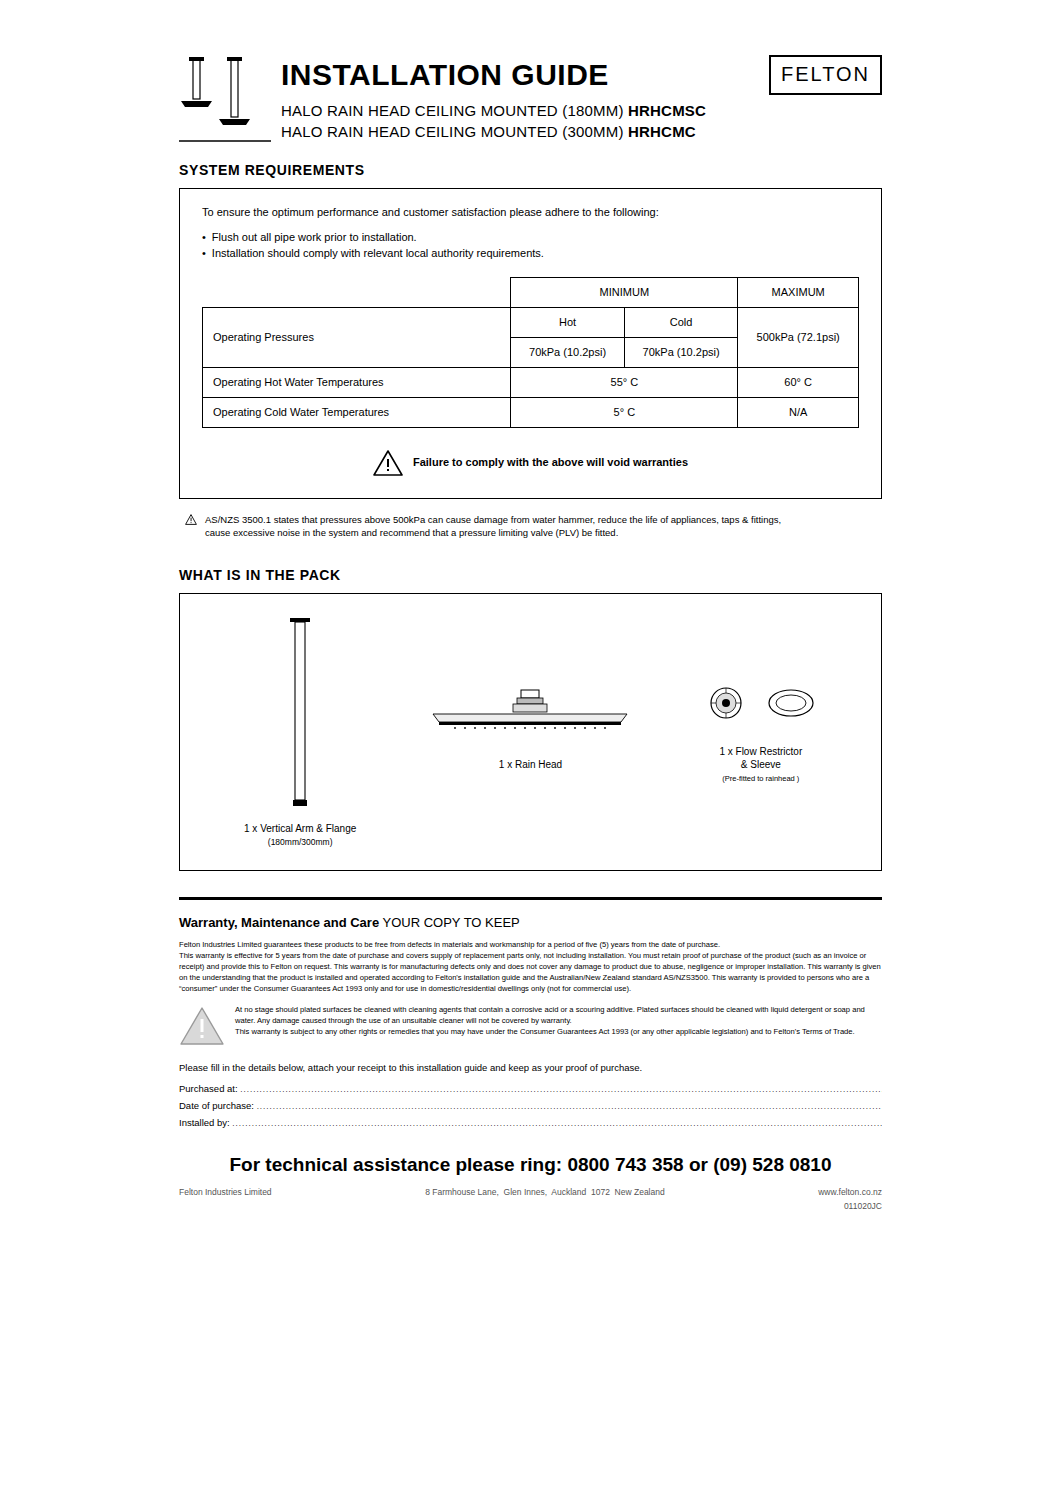INSTALLATION GUIDE
HALO RAIN HEAD CEILING MOUNTED (180MM) HRHCMSC
HALO RAIN HEAD CEILING MOUNTED (300MM) HRHCMC
FELTON
SYSTEM REQUIREMENTS
To ensure the optimum performance and customer satisfaction please adhere to the following:
Flush out all pipe work prior to installation.
Installation should comply with relevant local authority requirements.
| | MINIMUM | MAXIMUM |
| Operating Pressures | Hot | Cold | 500kPa (72.1psi) |
| 70kPa (10.2psi) | 70kPa (10.2psi) |
| Operating Hot Water Temperatures | 55° C | 60° C |
| Operating Cold Water Temperatures | 5° C | N/A |
Failure to comply with the above will void warranties
AS/NZS 3500.1 states that pressures above 500kPa can cause damage from water hammer, reduce the life of appliances, taps & fittings,
cause excessive noise in the system and recommend that a pressure limiting valve (PLV) be fitted.
WHAT IS IN THE PACK
1 x Vertical Arm & Flange
(180mm/300mm)
1 x Rain Head
1 x Flow Restrictor
& Sleeve
(Pre-fitted to rainhead )
Warranty, Maintenance and Care YOUR COPY TO KEEP
Felton Industries Limited guarantees these products to be free from defects in materials and workmanship for a period of five (5) years from the date of purchase.
This warranty is effective for 5 years from the date of purchase and covers supply of replacement parts only, not including installation. You must retain proof of purchase of the product (such as an invoice or receipt) and provide this to Felton on request. This warranty is for manufacturing defects only and does not cover any damage to product due to abuse, negligence or improper installation. This warranty is given on the understanding that the product is installed and operated according to Felton's installation guide and the Australian/New Zealand standard AS/NZS3500. This warranty is provided to persons who are a “consumer” under the Consumer Guarantees Act 1993 only and for use in domestic/residential dwellings only (not for commercial use).
At no stage should plated surfaces be cleaned with cleaning agents that contain a corrosive acid or a scouring additive. Plated surfaces should be cleaned with liquid detergent or soap and water. Any damage caused through the use of an unsuitable cleaner will not be covered by warranty.
This warranty is subject to any other rights or remedies that you may have under the Consumer Guarantees Act 1993 (or any other applicable legislation) and to Felton's Terms of Trade.
Please fill in the details below, attach your receipt to this installation guide and keep as your proof of purchase.
Purchased at: .................................................................................................................................................................................................................................................................
Date of purchase: .........................................................................................................................................................................................................................................................
Installed by: .....................................................................................................................................................................................................................................................................
For technical assistance please ring: 0800 743 358 or (09) 528 0810
Felton Industries Limited
8 Farmhouse Lane, Glen Innes, Auckland 1072 New Zealand
www.felton.co.nz 011020JC